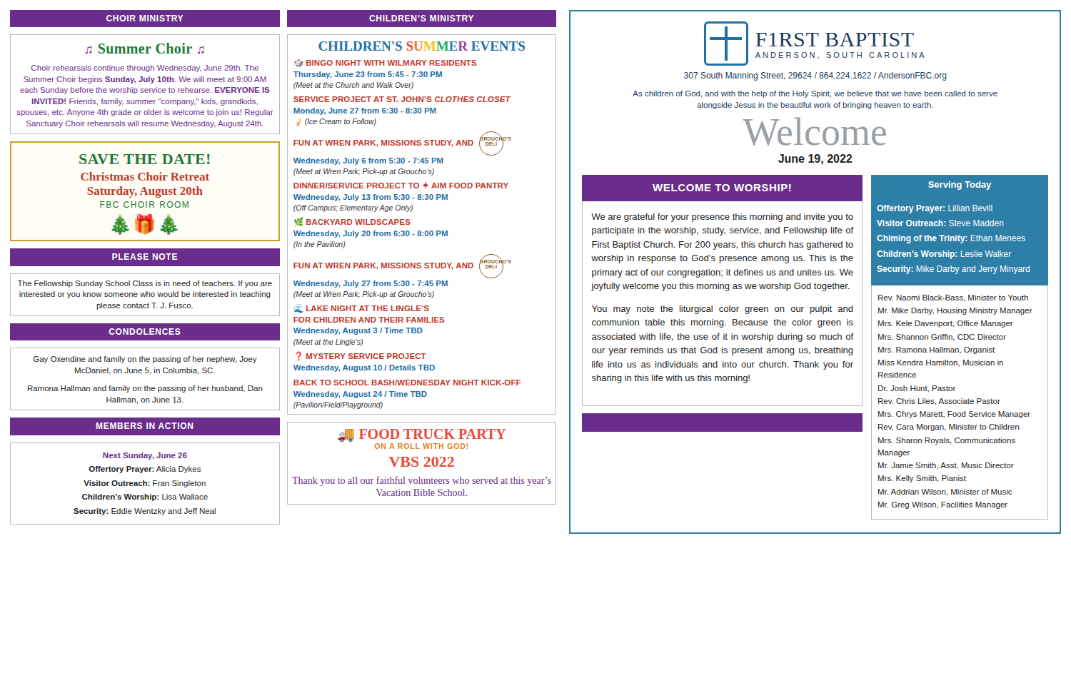Choir Ministry
♫ Summer Choir ♫
Choir rehearsals continue through Wednesday, June 29th. The Summer Choir begins Sunday, July 10th. We will meet at 9:00 AM each Sunday before the worship service to rehearse. EVERYONE IS INVITED! Friends, family, summer "company," kids, grandkids, spouses, etc. Anyone 4th grade or older is welcome to join us! Regular Sanctuary Choir rehearsals will resume Wednesday, August 24th.
SAVE THE DATE!
Christmas Choir Retreat
Saturday, August 20th
FBC CHOIR ROOM
🎄🎁🎄
Please Note
The Fellowship Sunday School Class is in need of teachers. If you are interested or you know someone who would be interested in teaching please contact T. J. Fusco.
Condolences
Gay Oxendine and family on the passing of her nephew, Joey McDaniel, on June 5, in Columbia, SC.
Ramona Hallman and family on the passing of her husband, Dan Hallman, on June 13.
Members in Action
Next Sunday, June 26
Offertory Prayer: Alicia Dykes
Visitor Outreach: Fran Singleton
Children’s Worship: Lisa Wallace
Security: Eddie Wentzky and Jeff Neal
Children’s Ministry
CHILDREN'S SUMMER EVENTS
🎲 Bingo Night with Wilmary Residents
Thursday, June 23 from 5:45 - 7:30 PM
(Meet at the Church and Walk Over)
Service Project at St. John’s Clothes Closet
Monday, June 27 from 6:30 - 8:30 PM
🍦 (Ice Cream to Follow)
Fun at Wren Park, Missions Study, and GROUCHO’S DELI
Wednesday, July 6 from 5:30 - 7:45 PM
(Meet at Wren Park; Pick-up at Groucho’s)
Dinner/Service Project to ✦ AIM Food Pantry
Wednesday, July 13 from 5:30 - 8:30 PM
(Off Campus; Elementary Age Only)
🌿 Backyard Wildscapes
Wednesday, July 20 from 6:30 - 8:00 PM
(In the Pavilion)
Fun at Wren Park, Missions Study, and GROUCHO’S DELI
Wednesday, July 27 from 5:30 - 7:45 PM
(Meet at Wren Park; Pick-up at Groucho’s)
🌊 Lake Night at the Lingle’s
For Children and their Families
Wednesday, August 3 / Time TBD
(Meet at the Lingle’s)
❓ Mystery Service Project
Wednesday, August 10 / Details TBD
Back to School Bash/Wednesday Night Kick-Off
Wednesday, August 24 / Time TBD
(Pavilion/Field/Playground)
🚚 FOOD TRUCK PARTY
ON A ROLL WITH GOD!
VBS 2022
Thank you to all our faithful volunteers who served at this year’s Vacation Bible School.
F1RST BAPTIST
ANDERSON, SOUTH CAROLINA
307 South Manning Street, 29624 / 864.224.1622 / AndersonFBC.org
As children of God, and with the help of the Holy Spirit, we believe that we have been called to serve alongside Jesus in the beautiful work of bringing heaven to earth.
Welcome
June 19, 2022
WELCOME TO WORSHIP!
We are grateful for your presence this morning and invite you to participate in the worship, study, service, and Fellowship life of First Baptist Church. For 200 years, this church has gathered to worship in response to God’s presence among us. This is the primary act of our congregation; it defines us and unites us. We joyfully welcome you this morning as we worship God together.
You may note the liturgical color green on our pulpit and communion table this morning. Because the color green is associated with life, the use of it in worship during so much of our year reminds us that God is present among us, breathing life into us as individuals and into our church. Thank you for sharing in this life with us this morning!
Serving Today
Offertory Prayer: Lillian Bevill
Visitor Outreach: Steve Madden
Chiming of the Trinity: Ethan Menees
Children’s Worship: Leslie Walker
Security: Mike Darby and Jerry Minyard
Rev. Naomi Black-Bass, Minister to Youth
Mr. Mike Darby, Housing Ministry Manager
Mrs. Kele Davenport, Office Manager
Mrs. Shannon Griffin, CDC Director
Mrs. Ramona Hallman, Organist
Miss Kendra Hamilton, Musician in Residence
Dr. Josh Hunt, Pastor
Rev. Chris Liles, Associate Pastor
Mrs. Chrys Marett, Food Service Manager
Rev. Cara Morgan, Minister to Children
Mrs. Sharon Royals, Communications Manager
Mr. Jamie Smith, Asst. Music Director
Mrs. Kelly Smith, Pianist
Mr. Addrian Wilson, Minister of Music
Mr. Greg Wilson, Facilities Manager